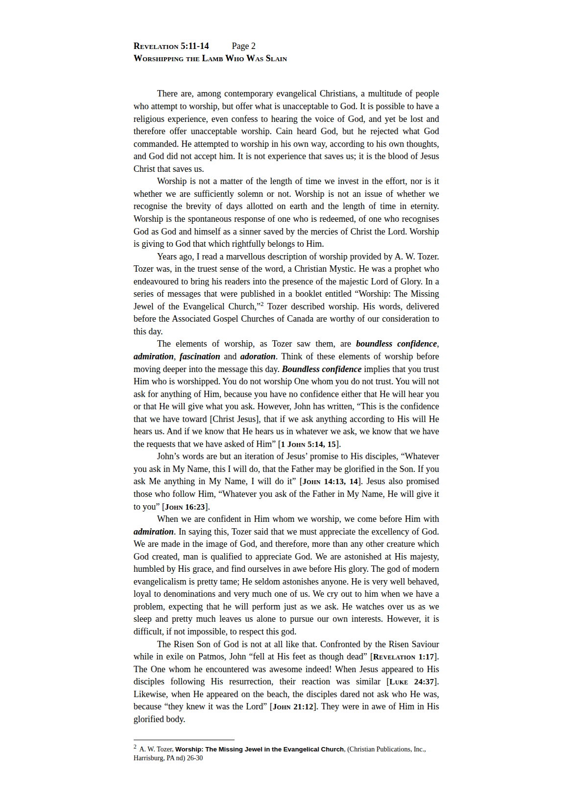Revelation 5:11-14 Page 2
Worshipping the Lamb Who Was Slain
There are, among contemporary evangelical Christians, a multitude of people who attempt to worship, but offer what is unacceptable to God. It is possible to have a religious experience, even confess to hearing the voice of God, and yet be lost and therefore offer unacceptable worship. Cain heard God, but he rejected what God commanded. He attempted to worship in his own way, according to his own thoughts, and God did not accept him. It is not experience that saves us; it is the blood of Jesus Christ that saves us.
Worship is not a matter of the length of time we invest in the effort, nor is it whether we are sufficiently solemn or not. Worship is not an issue of whether we recognise the brevity of days allotted on earth and the length of time in eternity. Worship is the spontaneous response of one who is redeemed, of one who recognises God as God and himself as a sinner saved by the mercies of Christ the Lord. Worship is giving to God that which rightfully belongs to Him.
Years ago, I read a marvellous description of worship provided by A. W. Tozer. Tozer was, in the truest sense of the word, a Christian Mystic. He was a prophet who endeavoured to bring his readers into the presence of the majestic Lord of Glory. In a series of messages that were published in a booklet entitled “Worship: The Missing Jewel of the Evangelical Church,”2 Tozer described worship. His words, delivered before the Associated Gospel Churches of Canada are worthy of our consideration to this day.
The elements of worship, as Tozer saw them, are boundless confidence, admiration, fascination and adoration. Think of these elements of worship before moving deeper into the message this day. Boundless confidence implies that you trust Him who is worshipped. You do not worship One whom you do not trust. You will not ask for anything of Him, because you have no confidence either that He will hear you or that He will give what you ask. However, John has written, “This is the confidence that we have toward [Christ Jesus], that if we ask anything according to His will He hears us. And if we know that He hears us in whatever we ask, we know that we have the requests that we have asked of Him” [1 John 5:14, 15].
John’s words are but an iteration of Jesus’ promise to His disciples, “Whatever you ask in My Name, this I will do, that the Father may be glorified in the Son. If you ask Me anything in My Name, I will do it” [John 14:13, 14]. Jesus also promised those who follow Him, “Whatever you ask of the Father in My Name, He will give it to you” [John 16:23].
When we are confident in Him whom we worship, we come before Him with admiration. In saying this, Tozer said that we must appreciate the excellency of God. We are made in the image of God, and therefore, more than any other creature which God created, man is qualified to appreciate God. We are astonished at His majesty, humbled by His grace, and find ourselves in awe before His glory. The god of modern evangelicalism is pretty tame; He seldom astonishes anyone. He is very well behaved, loyal to denominations and very much one of us. We cry out to him when we have a problem, expecting that he will perform just as we ask. He watches over us as we sleep and pretty much leaves us alone to pursue our own interests. However, it is difficult, if not impossible, to respect this god.
The Risen Son of God is not at all like that. Confronted by the Risen Saviour while in exile on Patmos, John “fell at His feet as though dead” [Revelation 1:17]. The One whom he encountered was awesome indeed! When Jesus appeared to His disciples following His resurrection, their reaction was similar [Luke 24:37]. Likewise, when He appeared on the beach, the disciples dared not ask who He was, because “they knew it was the Lord” [John 21:12]. They were in awe of Him in His glorified body.
2 A. W. Tozer, Worship: The Missing Jewel in the Evangelical Church, (Christian Publications, Inc., Harrisburg, PA nd) 26-30